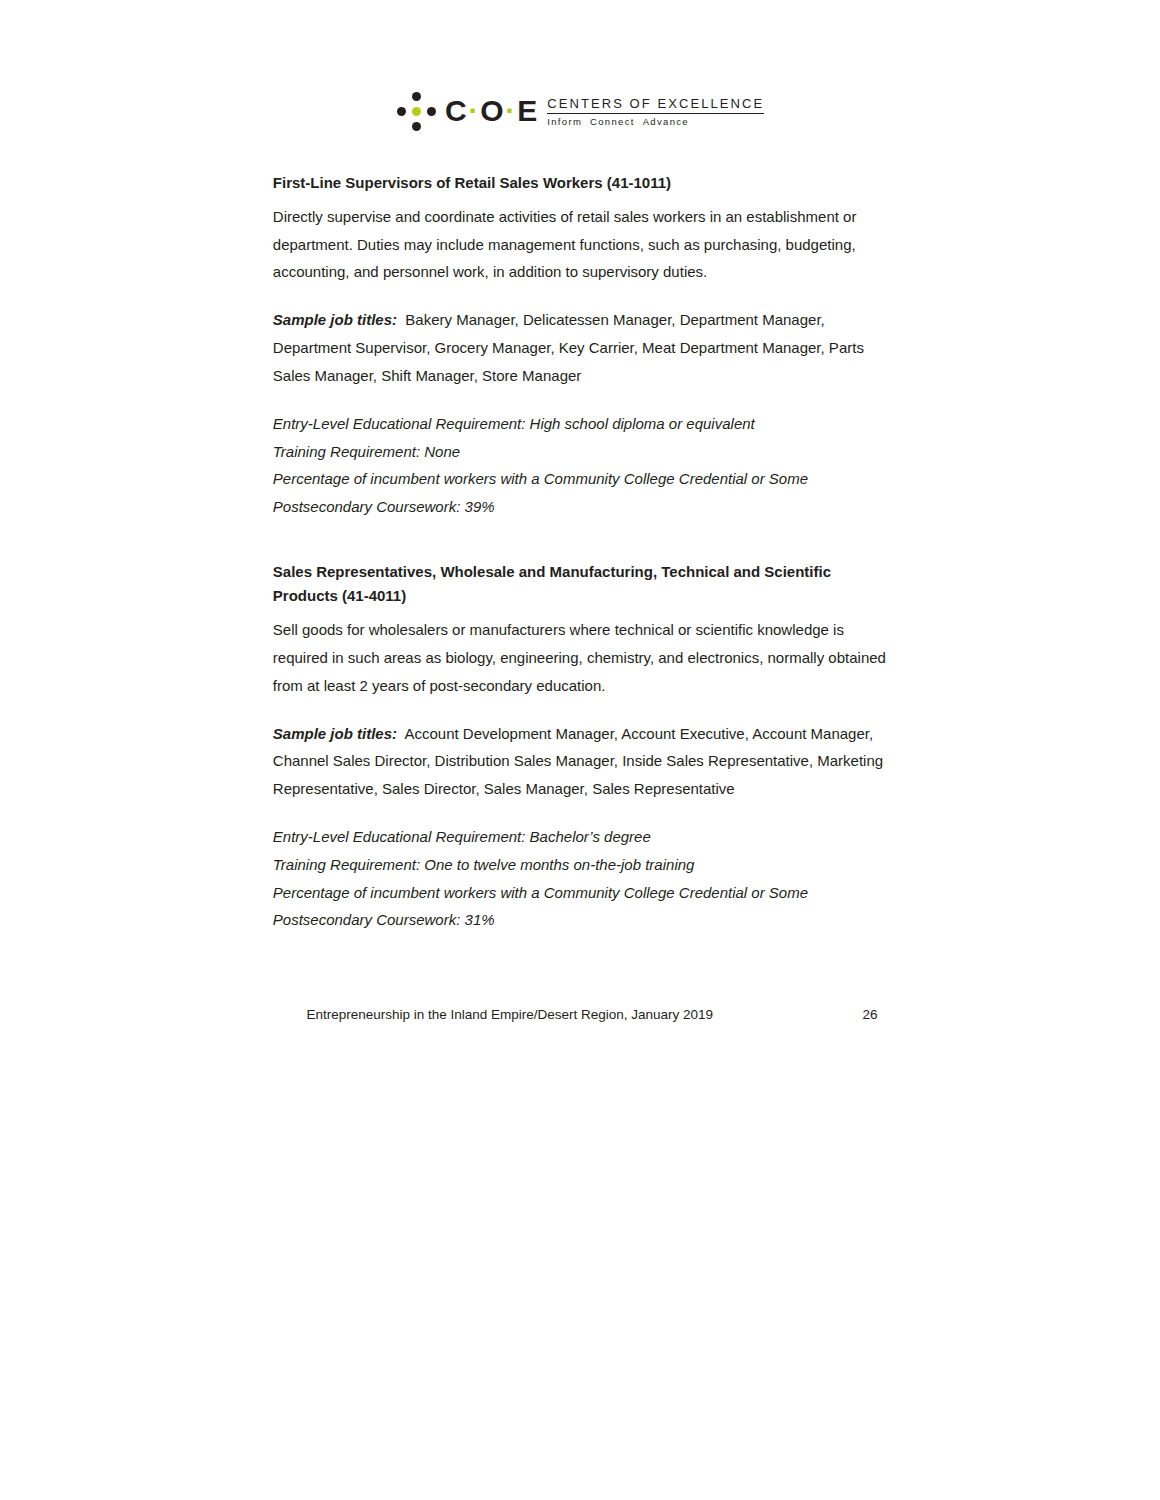C·O·E
CENTERS OF EXCELLENCE
Inform Connect Advance
First-Line Supervisors of Retail Sales Workers (41-1011)
Directly supervise and coordinate activities of retail sales workers in an establishment or department. Duties may include management functions, such as purchasing, budgeting, accounting, and personnel work, in addition to supervisory duties.
Sample job titles: Bakery Manager, Delicatessen Manager, Department Manager, Department Supervisor, Grocery Manager, Key Carrier, Meat Department Manager, Parts Sales Manager, Shift Manager, Store Manager
Entry-Level Educational Requirement: High school diploma or equivalent Training Requirement: None Percentage of incumbent workers with a Community College Credential or Some Postsecondary Coursework: 39%
Sales Representatives, Wholesale and Manufacturing, Technical and Scientific Products (41-4011)
Sell goods for wholesalers or manufacturers where technical or scientific knowledge is required in such areas as biology, engineering, chemistry, and electronics, normally obtained from at least 2 years of post-secondary education.
Sample job titles: Account Development Manager, Account Executive, Account Manager, Channel Sales Director, Distribution Sales Manager, Inside Sales Representative, Marketing Representative, Sales Director, Sales Manager, Sales Representative
Entry-Level Educational Requirement: Bachelor’s degree Training Requirement: One to twelve months on-the-job training Percentage of incumbent workers with a Community College Credential or Some Postsecondary Coursework: 31%
Entrepreneurship in the Inland Empire/Desert Region, January 2019
26